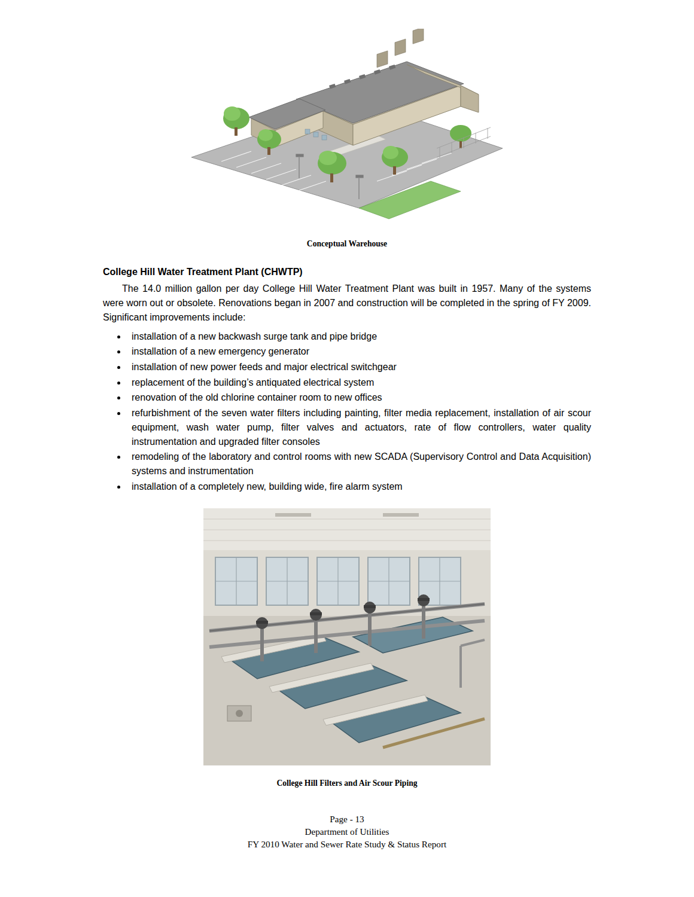Conceptual Warehouse
College Hill Water Treatment Plant (CHWTP)
The 14.0 million gallon per day College Hill Water Treatment Plant was built in 1957. Many of the systems were worn out or obsolete. Renovations began in 2007 and construction will be completed in the spring of FY 2009. Significant improvements include:
installation of a new backwash surge tank and pipe bridge
installation of a new emergency generator
installation of new power feeds and major electrical switchgear
replacement of the building’s antiquated electrical system
renovation of the old chlorine container room to new offices
refurbishment of the seven water filters including painting, filter media replacement, installation of air scour equipment, wash water pump, filter valves and actuators, rate of flow controllers, water quality instrumentation and upgraded filter consoles
remodeling of the laboratory and control rooms with new SCADA (Supervisory Control and Data Acquisition) systems and instrumentation
installation of a completely new, building wide, fire alarm system
College Hill Filters and Air Scour Piping
Page - 13
Department of Utilities
FY 2010 Water and Sewer Rate Study & Status Report